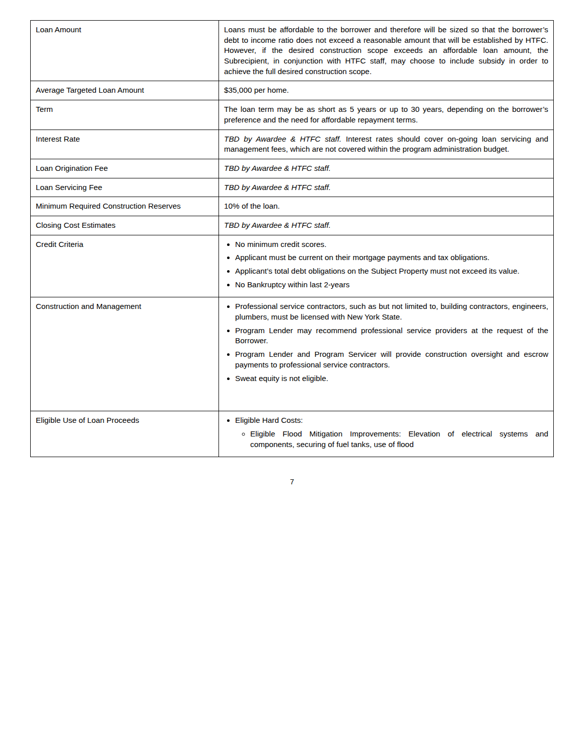| Loan Amount | Loans must be affordable to the borrower and therefore will be sized so that the borrower’s debt to income ratio does not exceed a reasonable amount that will be established by HTFC. However, if the desired construction scope exceeds an affordable loan amount, the Subrecipient, in conjunction with HTFC staff, may choose to include subsidy in order to achieve the full desired construction scope. |
| Average Targeted Loan Amount | $35,000 per home. |
| Term | The loan term may be as short as 5 years or up to 30 years, depending on the borrower’s preference and the need for affordable repayment terms. |
| Interest Rate | TBD by Awardee & HTFC staff. Interest rates should cover on-going loan servicing and management fees, which are not covered within the program administration budget. |
| Loan Origination Fee | TBD by Awardee & HTFC staff. |
| Loan Servicing Fee | TBD by Awardee & HTFC staff. |
| Minimum Required Construction Reserves | 10% of the loan. |
| Closing Cost Estimates | TBD by Awardee & HTFC staff. |
| Credit Criteria | No minimum credit scores. Applicant must be current on their mortgage payments and tax obligations. Applicant’s total debt obligations on the Subject Property must not exceed its value. No Bankruptcy within last 2-years |
| Construction and Management | Professional service contractors, such as but not limited to, building contractors, engineers, plumbers, must be licensed with New York State. Program Lender may recommend professional service providers at the request of the Borrower. Program Lender and Program Servicer will provide construction oversight and escrow payments to professional service contractors. Sweat equity is not eligible. |
| Eligible Use of Loan Proceeds | Eligible Hard Costs: Eligible Flood Mitigation Improvements: Elevation of electrical systems and components, securing of fuel tanks, use of flood |
7